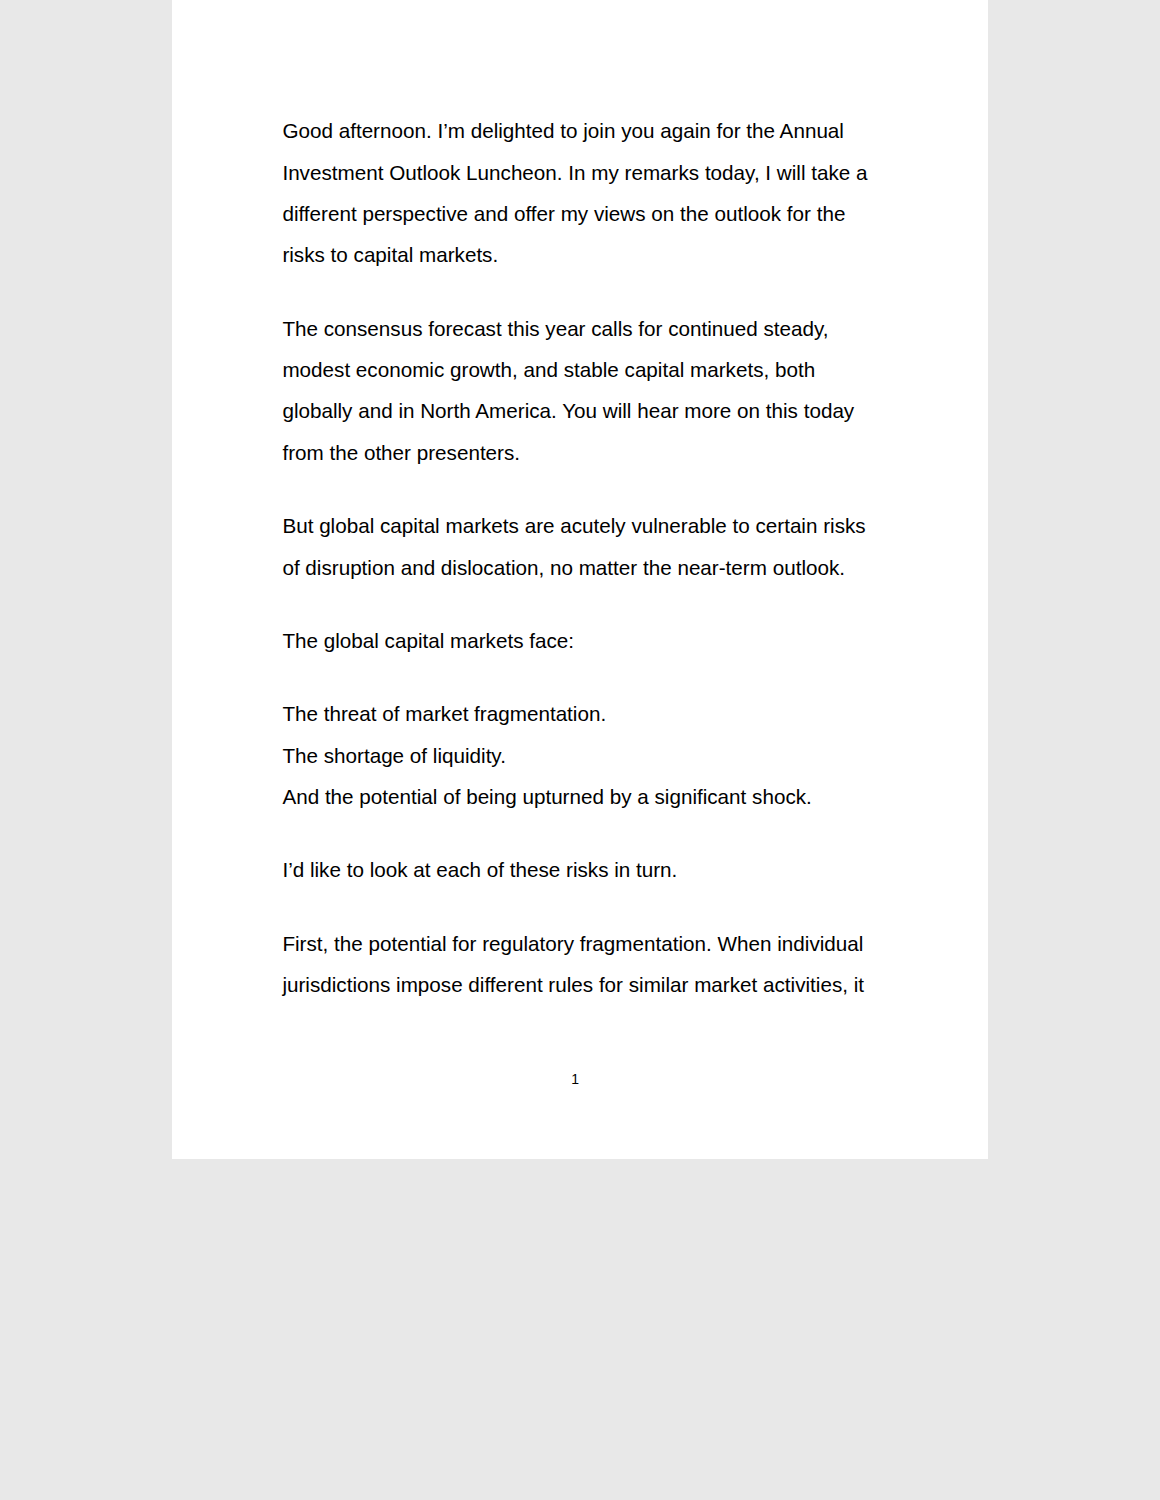Good afternoon. I’m delighted to join you again for the Annual Investment Outlook Luncheon. In my remarks today, I will take a different perspective and offer my views on the outlook for the risks to capital markets.
The consensus forecast this year calls for continued steady, modest economic growth, and stable capital markets, both globally and in North America. You will hear more on this today from the other presenters.
But global capital markets are acutely vulnerable to certain risks of disruption and dislocation, no matter the near-term outlook.
The global capital markets face:
The threat of market fragmentation.
The shortage of liquidity.
And the potential of being upturned by a significant shock.
I’d like to look at each of these risks in turn.
First, the potential for regulatory fragmentation. When individual jurisdictions impose different rules for similar market activities, it
1